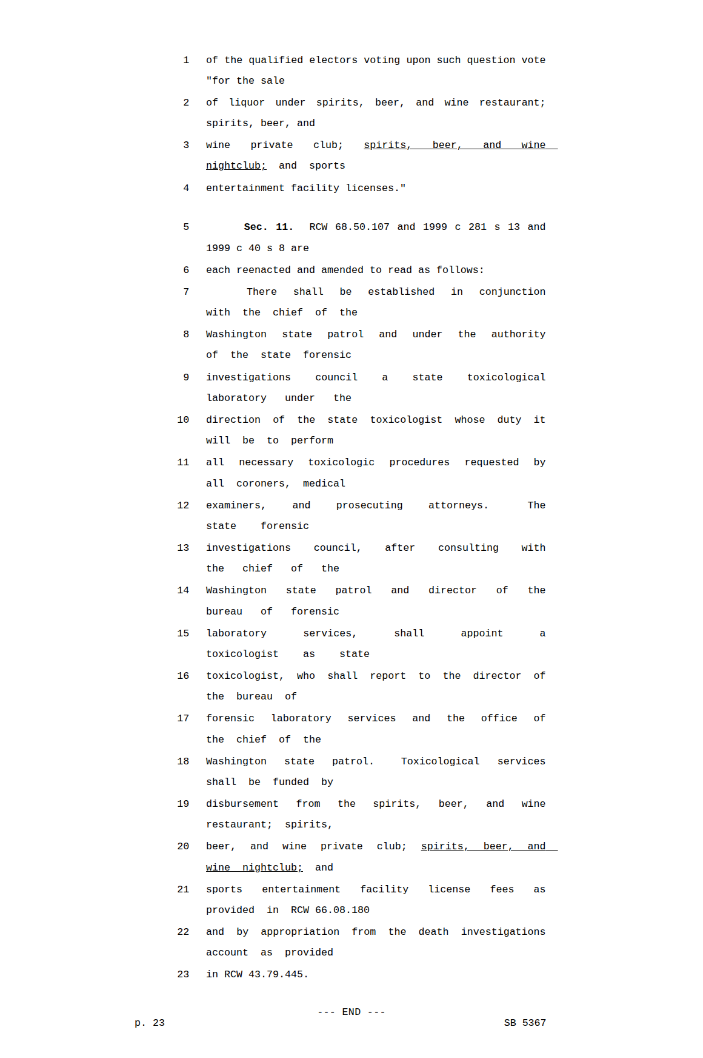| 1 | of the qualified electors voting upon such question vote "for the sale |
| 2 | of liquor under spirits, beer, and wine restaurant; spirits, beer, and |
| 3 | wine private club; spirits, beer, and wine nightclub; and sports |
| 4 | entertainment facility licenses." |
| 5 | Sec. 11. RCW 68.50.107 and 1999 c 281 s 13 and 1999 c 40 s 8 are |
| 6 | each reenacted and amended to read as follows: |
| 7 | There shall be established in conjunction with the chief of the |
| 8 | Washington state patrol and under the authority of the state forensic |
| 9 | investigations council a state toxicological laboratory under the |
| 10 | direction of the state toxicologist whose duty it will be to perform |
| 11 | all necessary toxicologic procedures requested by all coroners, medical |
| 12 | examiners, and prosecuting attorneys. The state forensic |
| 13 | investigations council, after consulting with the chief of the |
| 14 | Washington state patrol and director of the bureau of forensic |
| 15 | laboratory services, shall appoint a toxicologist as state |
| 16 | toxicologist, who shall report to the director of the bureau of |
| 17 | forensic laboratory services and the office of the chief of the |
| 18 | Washington state patrol. Toxicological services shall be funded by |
| 19 | disbursement from the spirits, beer, and wine restaurant; spirits, |
| 20 | beer, and wine private club; spirits, beer, and wine nightclub; and |
| 21 | sports entertainment facility license fees as provided in RCW 66.08.180 |
| 22 | and by appropriation from the death investigations account as provided |
| 23 | in RCW 43.79.445. |
--- END ---
p. 23 SB 5367